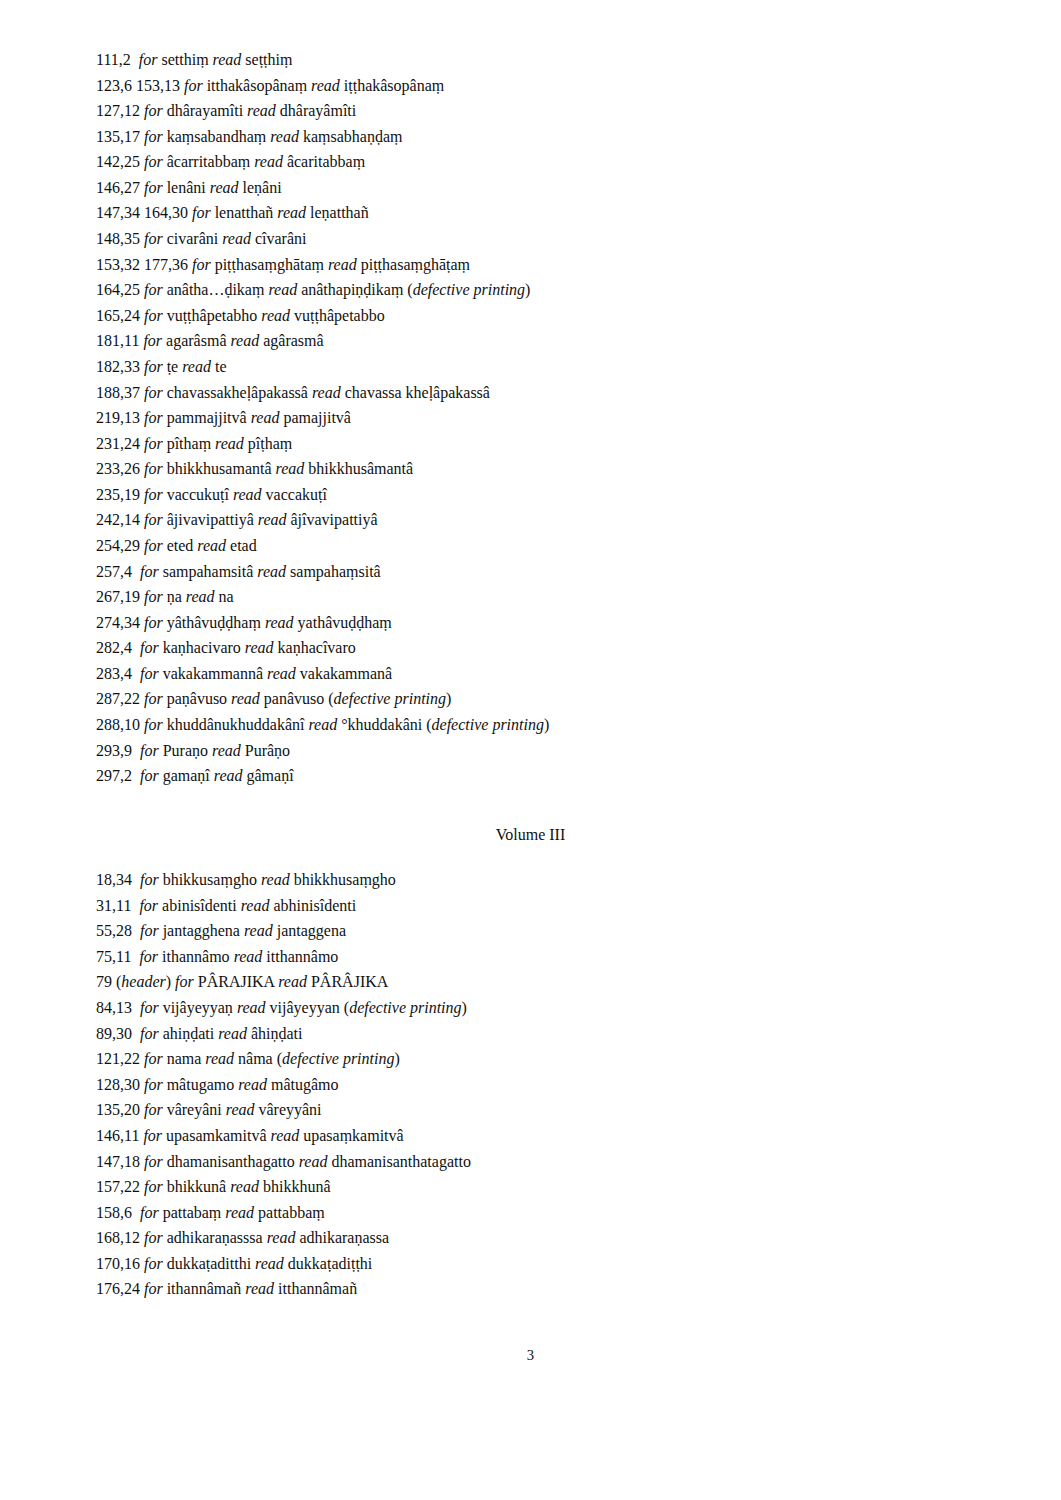111,2 for setthiṃ read seṭṭhiṃ
123,6 153,13 for itthakâsopânaṃ read iṭṭhakâsopânaṃ
127,12 for dhârayamîti read dhârayâmîti
135,17 for kaṃsabandhaṃ read kaṃsabhaṇḍaṃ
142,25 for âcarritabbaṃ read âcaritabbaṃ
146,27 for lenâni read leṇâni
147,34 164,30 for lenatthañ read leṇatthañ
148,35 for civarâni read cîvarâni
153,32 177,36 for piṭṭhasaṃghātaṃ read piṭṭhasaṃghāṭaṃ
164,25 for anâtha…ḍikaṃ read anâthapiṇḍikaṃ (defective printing)
165,24 for vuṭṭhâpetabho read vuṭṭhâpetabbo
181,11 for agarâsmâ read agârasmâ
182,33 for ṭe read te
188,37 for chavassakheḷâpakassâ read chavassa kheḷâpakassâ
219,13 for pammajjitvâ read pamajjitvâ
231,24 for pîthaṃ read pîṭhaṃ
233,26 for bhikkhusamantâ read bhikkhusâmantâ
235,19 for vaccukuṭî read vaccakuṭî
242,14 for âjivavipattiyâ read âjîvavipattiyâ
254,29 for eted read etad
257,4 for sampahamsitâ read sampahaṃsitâ
267,19 for ṇa read na
274,34 for yâthâvuḍḍhaṃ read yathâvuḍḍhaṃ
282,4 for kaṇhacivaro read kaṇhacîvaro
283,4 for vakakammannâ read vakakammanâ
287,22 for paṇâvuso read panâvuso (defective printing)
288,10 for khuddânukhuddakânî read °khuddakâni (defective printing)
293,9 for Puraṇo read Purâṇo
297,2 for gamaṇî read gâmaṇî
Volume III
18,34 for bhikkusaṃgho read bhikkhusaṃgho
31,11 for abinisîdenti read abhinisîdenti
55,28 for jantagghena read jantaggena
75,11 for ithannâmo read itthannâmo
79 (header) for PÂRAJIKA read PÂRÂJIKA
84,13 for vijâyeyyaṇ read vijâyeyyan (defective printing)
89,30 for ahiṇḍati read âhiṇḍati
121,22 for nama read nâma (defective printing)
128,30 for mâtugamo read mâtugâmo
135,20 for vâreyâni read vâreyyâni
146,11 for upasamkamitvâ read upasaṃkamitvâ
147,18 for dhamanisanthagatto read dhamanisanthatagatto
157,22 for bhikkunâ read bhikkhunâ
158,6 for pattabaṃ read pattabbaṃ
168,12 for adhikaraṇasssa read adhikaraṇassa
170,16 for dukkaṭaditthi read dukkaṭadiṭṭhi
176,24 for ithannâmañ read itthannâmañ
3